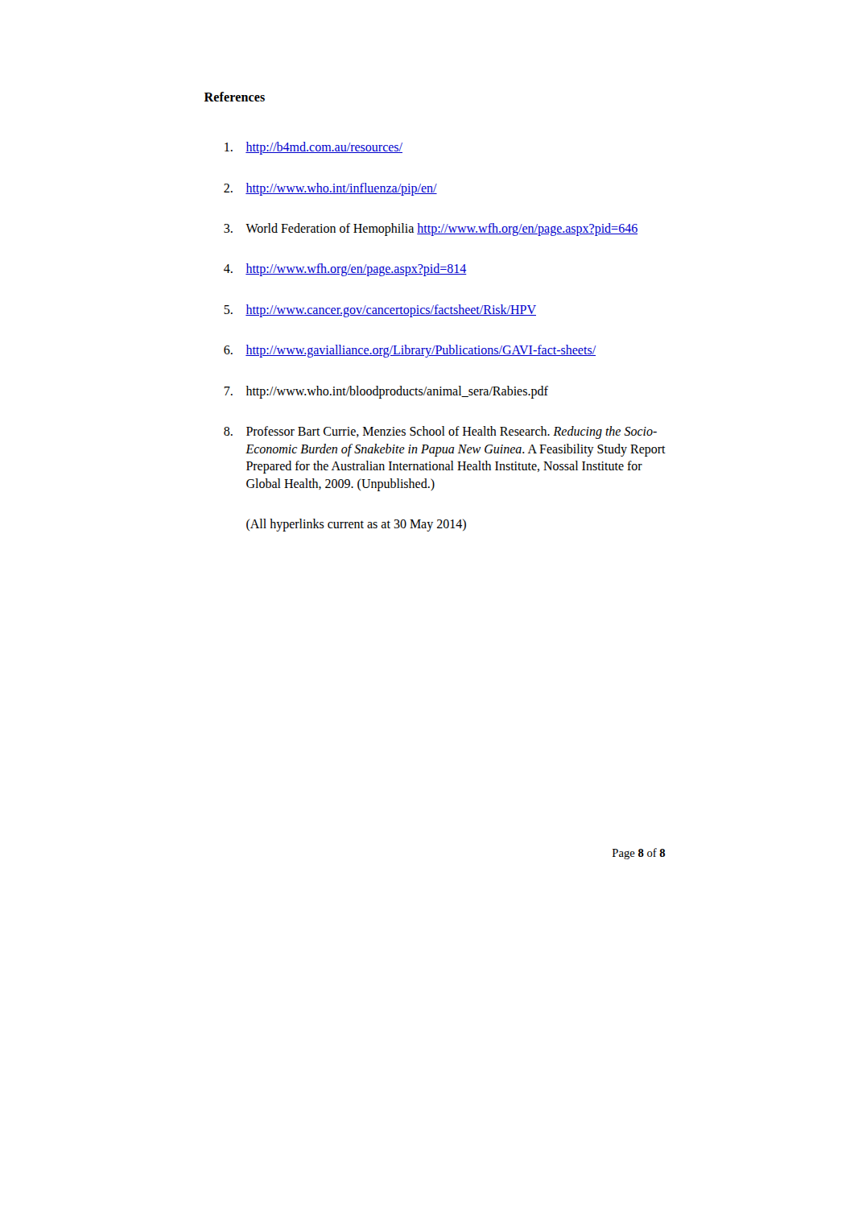References
http://b4md.com.au/resources/
http://www.who.int/influenza/pip/en/
World Federation of Hemophilia http://www.wfh.org/en/page.aspx?pid=646
http://www.wfh.org/en/page.aspx?pid=814
http://www.cancer.gov/cancertopics/factsheet/Risk/HPV
http://www.gavialliance.org/Library/Publications/GAVI-fact-sheets/
http://www.who.int/bloodproducts/animal_sera/Rabies.pdf
Professor Bart Currie, Menzies School of Health Research. Reducing the Socio-Economic Burden of Snakebite in Papua New Guinea. A Feasibility Study Report Prepared for the Australian International Health Institute, Nossal Institute for Global Health, 2009. (Unpublished.)
(All hyperlinks current as at 30 May 2014)
Page 8 of 8